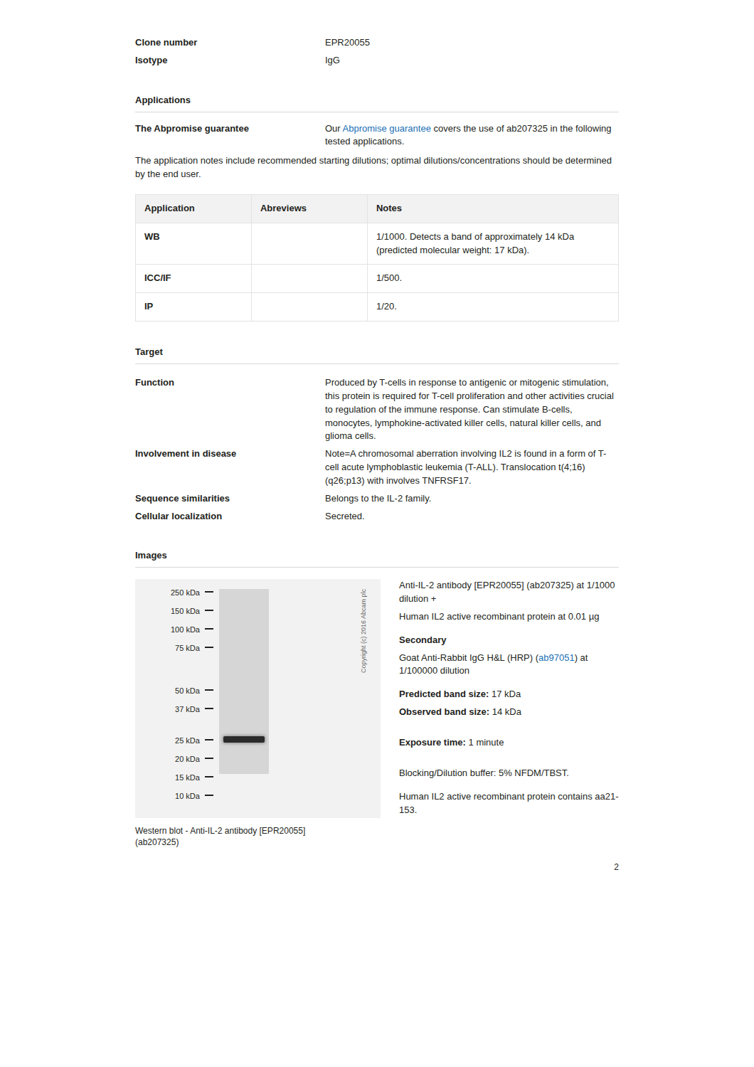Clone number
EPR20055
Isotype
IgG
Applications
The Abpromise guarantee
Our Abpromise guarantee covers the use of ab207325 in the following tested applications.
The application notes include recommended starting dilutions; optimal dilutions/concentrations should be determined by the end user.
| Application | Abreviews | Notes |
| --- | --- | --- |
| WB | | 1/1000. Detects a band of approximately 14 kDa (predicted molecular weight: 17 kDa). |
| ICC/IF | | 1/500. |
| IP | | 1/20. |
Target
Function
Produced by T-cells in response to antigenic or mitogenic stimulation, this protein is required for T-cell proliferation and other activities crucial to regulation of the immune response. Can stimulate B-cells, monocytes, lymphokine-activated killer cells, natural killer cells, and glioma cells.
Involvement in disease
Note=A chromosomal aberration involving IL2 is found in a form of T-cell acute lymphoblastic leukemia (T-ALL). Translocation t(4;16)(q26;p13) with involves TNFRSF17.
Sequence similarities
Belongs to the IL-2 family.
Cellular localization
Secreted.
Images
250 kDa
150 kDa
100 kDa
75 kDa
50 kDa
37 kDa
25 kDa
20 kDa
15 kDa
10 kDa
Copyright (c) 2016 Abcam plc
Western blot - Anti-IL-2 antibody [EPR20055]
(ab207325)
Anti-IL-2 antibody [EPR20055] (ab207325) at 1/1000 dilution +
Human IL2 active recombinant protein at 0.01 µg
Secondary
Goat Anti-Rabbit IgG H&L (HRP) (ab97051) at 1/100000 dilution
Predicted band size: 17 kDa
Observed band size: 14 kDa
Exposure time: 1 minute
Blocking/Dilution buffer: 5% NFDM/TBST.
Human IL2 active recombinant protein contains aa21-153.
2